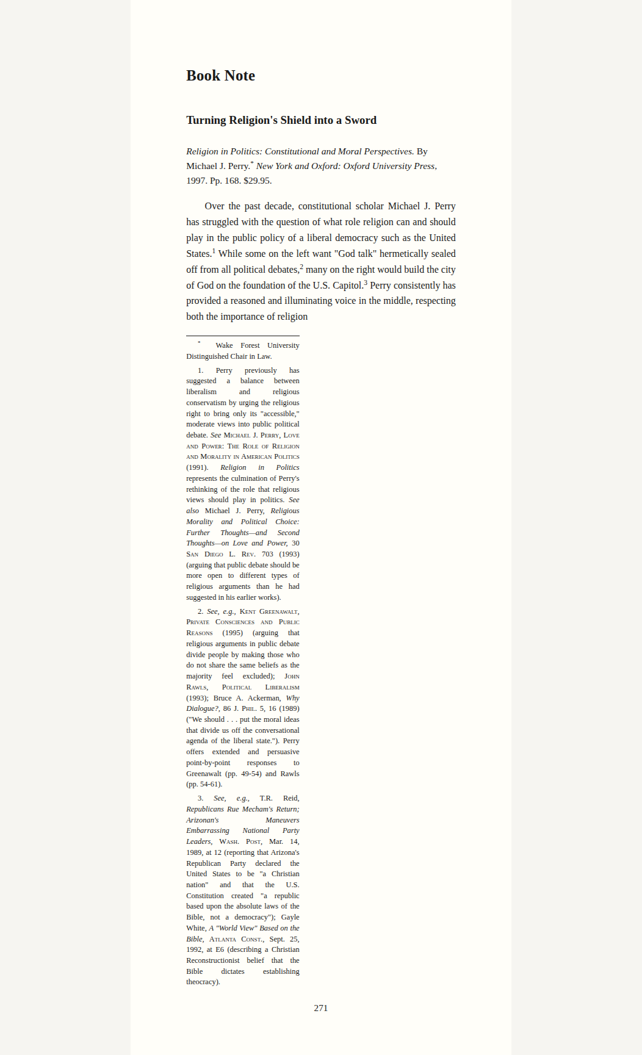Book Note
Turning Religion's Shield into a Sword
Religion in Politics: Constitutional and Moral Perspectives. By Michael J. Perry.* New York and Oxford: Oxford University Press, 1997. Pp. 168. $29.95.
Over the past decade, constitutional scholar Michael J. Perry has struggled with the question of what role religion can and should play in the public policy of a liberal democracy such as the United States.1 While some on the left want "God talk" hermetically sealed off from all political debates,2 many on the right would build the city of God on the foundation of the U.S. Capitol.3 Perry consistently has provided a reasoned and illuminating voice in the middle, respecting both the importance of religion
* Wake Forest University Distinguished Chair in Law.
1. Perry previously has suggested a balance between liberalism and religious conservatism by urging the religious right to bring only its "accessible," moderate views into public political debate. See Michael J. Perry, Love and Power: The Role of Religion and Morality in American Politics (1991). Religion in Politics represents the culmination of Perry's rethinking of the role that religious views should play in politics. See also Michael J. Perry, Religious Morality and Political Choice: Further Thoughts—and Second Thoughts—on Love and Power, 30 San Diego L. Rev. 703 (1993) (arguing that public debate should be more open to different types of religious arguments than he had suggested in his earlier works).
2. See, e.g., Kent Greenawalt, Private Consciences and Public Reasons (1995) (arguing that religious arguments in public debate divide people by making those who do not share the same beliefs as the majority feel excluded); John Rawls, Political Liberalism (1993); Bruce A. Ackerman, Why Dialogue?, 86 J. Phil. 5, 16 (1989) ("We should . . . put the moral ideas that divide us off the conversational agenda of the liberal state."). Perry offers extended and persuasive point-by-point responses to Greenawalt (pp. 49-54) and Rawls (pp. 54-61).
3. See, e.g., T.R. Reid, Republicans Rue Mecham's Return; Arizonan's Maneuvers Embarrassing National Party Leaders, Wash. Post, Mar. 14, 1989, at 12 (reporting that Arizona's Republican Party declared the United States to be "a Christian nation" and that the U.S. Constitution created "a republic based upon the absolute laws of the Bible, not a democracy"); Gayle White, A "World View" Based on the Bible, Atlanta Const., Sept. 25, 1992, at E6 (describing a Christian Reconstructionist belief that the Bible dictates establishing theocracy).
271